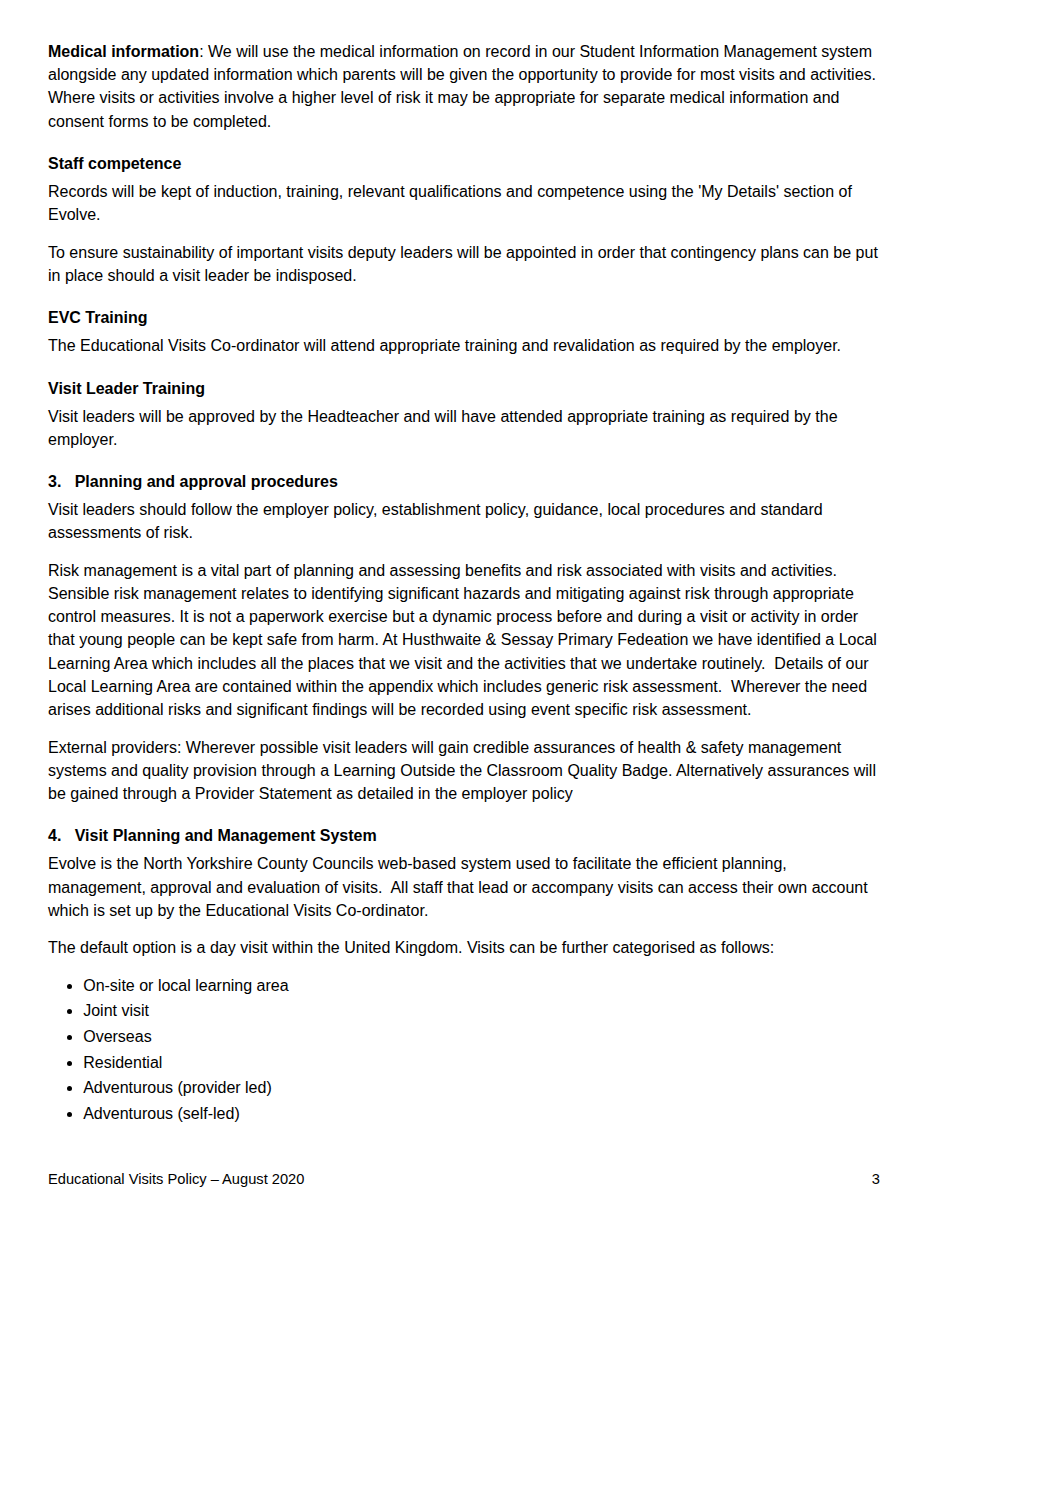Medical information: We will use the medical information on record in our Student Information Management system alongside any updated information which parents will be given the opportunity to provide for most visits and activities. Where visits or activities involve a higher level of risk it may be appropriate for separate medical information and consent forms to be completed.
Staff competence
Records will be kept of induction, training, relevant qualifications and competence using the 'My Details' section of Evolve.
To ensure sustainability of important visits deputy leaders will be appointed in order that contingency plans can be put in place should a visit leader be indisposed.
EVC Training
The Educational Visits Co-ordinator will attend appropriate training and revalidation as required by the employer.
Visit Leader Training
Visit leaders will be approved by the Headteacher and will have attended appropriate training as required by the employer.
3. Planning and approval procedures
Visit leaders should follow the employer policy, establishment policy, guidance, local procedures and standard assessments of risk.
Risk management is a vital part of planning and assessing benefits and risk associated with visits and activities. Sensible risk management relates to identifying significant hazards and mitigating against risk through appropriate control measures. It is not a paperwork exercise but a dynamic process before and during a visit or activity in order that young people can be kept safe from harm. At Husthwaite & Sessay Primary Fedeation we have identified a Local Learning Area which includes all the places that we visit and the activities that we undertake routinely. Details of our Local Learning Area are contained within the appendix which includes generic risk assessment. Wherever the need arises additional risks and significant findings will be recorded using event specific risk assessment.
External providers: Wherever possible visit leaders will gain credible assurances of health & safety management systems and quality provision through a Learning Outside the Classroom Quality Badge. Alternatively assurances will be gained through a Provider Statement as detailed in the employer policy
4. Visit Planning and Management System
Evolve is the North Yorkshire County Councils web-based system used to facilitate the efficient planning, management, approval and evaluation of visits. All staff that lead or accompany visits can access their own account which is set up by the Educational Visits Co-ordinator.
The default option is a day visit within the United Kingdom. Visits can be further categorised as follows:
On-site or local learning area
Joint visit
Overseas
Residential
Adventurous (provider led)
Adventurous (self-led)
Educational Visits Policy – August 2020 3